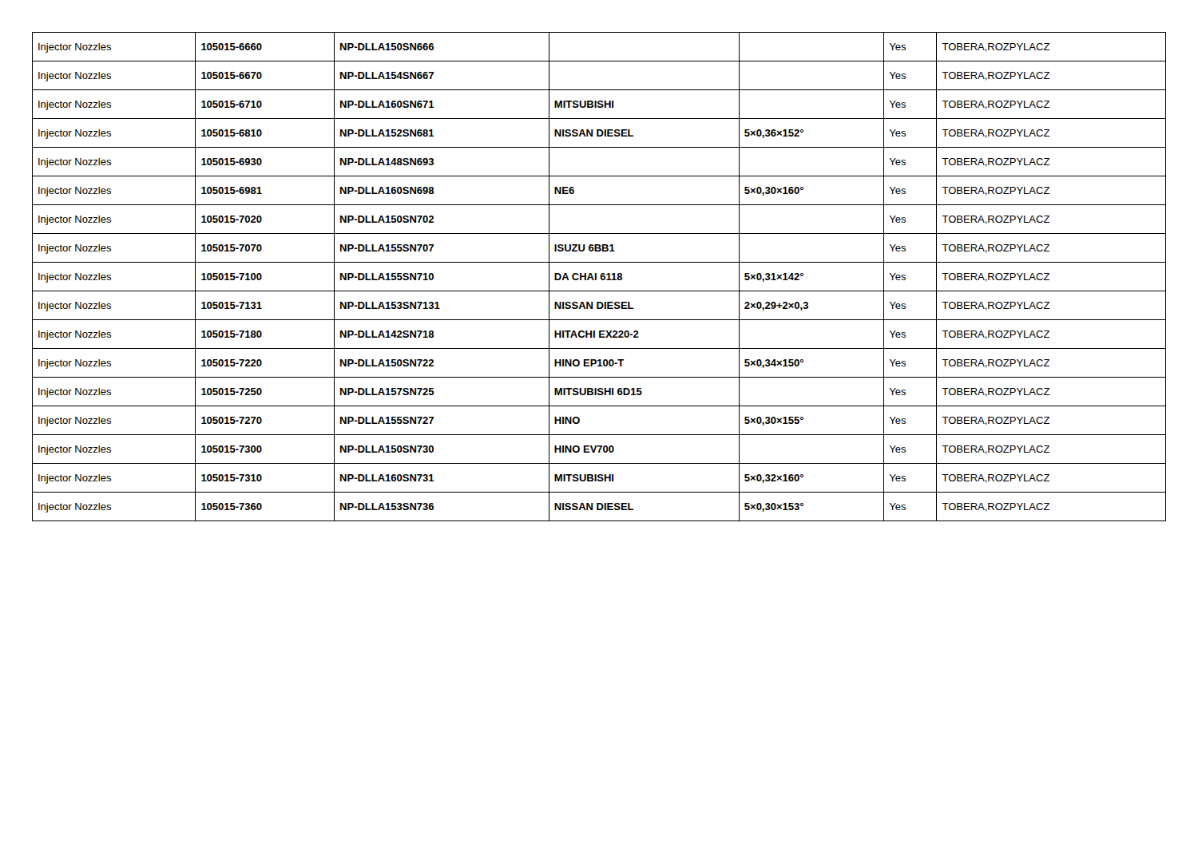| Injector Nozzles | 105015-6660 | NP-DLLA150SN666 | | | Yes | TOBERA,ROZPYLACZ |
| Injector Nozzles | 105015-6670 | NP-DLLA154SN667 | | | Yes | TOBERA,ROZPYLACZ |
| Injector Nozzles | 105015-6710 | NP-DLLA160SN671 | MITSUBISHI | | Yes | TOBERA,ROZPYLACZ |
| Injector Nozzles | 105015-6810 | NP-DLLA152SN681 | NISSAN DIESEL | 5×0,36×152° | Yes | TOBERA,ROZPYLACZ |
| Injector Nozzles | 105015-6930 | NP-DLLA148SN693 | | | Yes | TOBERA,ROZPYLACZ |
| Injector Nozzles | 105015-6981 | NP-DLLA160SN698 | NE6 | 5×0,30×160° | Yes | TOBERA,ROZPYLACZ |
| Injector Nozzles | 105015-7020 | NP-DLLA150SN702 | | | Yes | TOBERA,ROZPYLACZ |
| Injector Nozzles | 105015-7070 | NP-DLLA155SN707 | ISUZU 6BB1 | | Yes | TOBERA,ROZPYLACZ |
| Injector Nozzles | 105015-7100 | NP-DLLA155SN710 | DA CHAI 6118 | 5×0,31×142° | Yes | TOBERA,ROZPYLACZ |
| Injector Nozzles | 105015-7131 | NP-DLLA153SN7131 | NISSAN DIESEL | 2×0,29+2×0,3 | Yes | TOBERA,ROZPYLACZ |
| Injector Nozzles | 105015-7180 | NP-DLLA142SN718 | HITACHI EX220-2 | | Yes | TOBERA,ROZPYLACZ |
| Injector Nozzles | 105015-7220 | NP-DLLA150SN722 | HINO EP100-T | 5×0,34×150° | Yes | TOBERA,ROZPYLACZ |
| Injector Nozzles | 105015-7250 | NP-DLLA157SN725 | MITSUBISHI 6D15 | | Yes | TOBERA,ROZPYLACZ |
| Injector Nozzles | 105015-7270 | NP-DLLA155SN727 | HINO | 5×0,30×155° | Yes | TOBERA,ROZPYLACZ |
| Injector Nozzles | 105015-7300 | NP-DLLA150SN730 | HINO EV700 | | Yes | TOBERA,ROZPYLACZ |
| Injector Nozzles | 105015-7310 | NP-DLLA160SN731 | MITSUBISHI | 5×0,32×160° | Yes | TOBERA,ROZPYLACZ |
| Injector Nozzles | 105015-7360 | NP-DLLA153SN736 | NISSAN DIESEL | 5×0,30×153° | Yes | TOBERA,ROZPYLACZ |